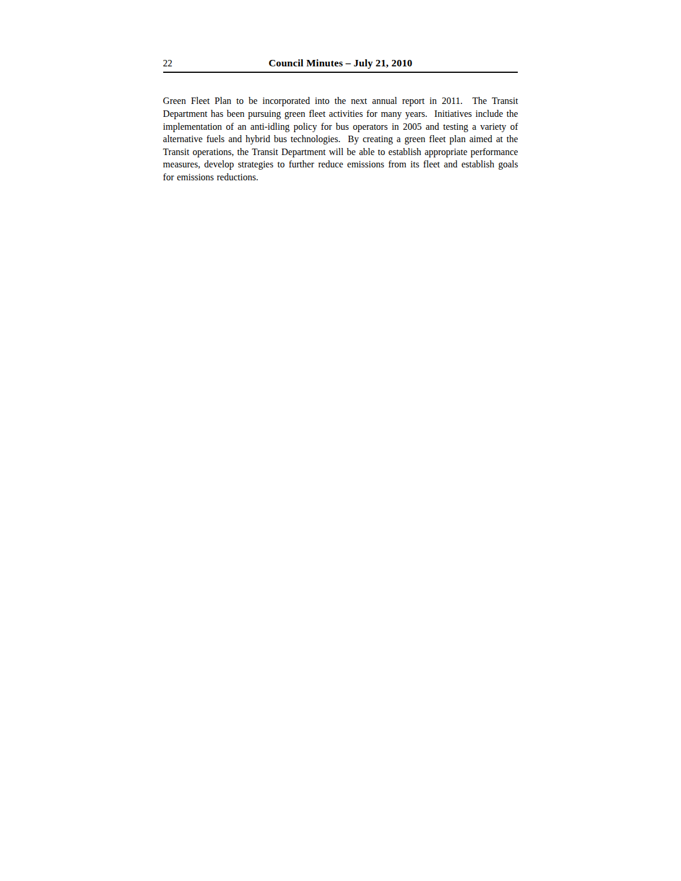22
Council Minutes – July 21, 2010
Green Fleet Plan to be incorporated into the next annual report in 2011. The Transit Department has been pursuing green fleet activities for many years. Initiatives include the implementation of an anti-idling policy for bus operators in 2005 and testing a variety of alternative fuels and hybrid bus technologies. By creating a green fleet plan aimed at the Transit operations, the Transit Department will be able to establish appropriate performance measures, develop strategies to further reduce emissions from its fleet and establish goals for emissions reductions.